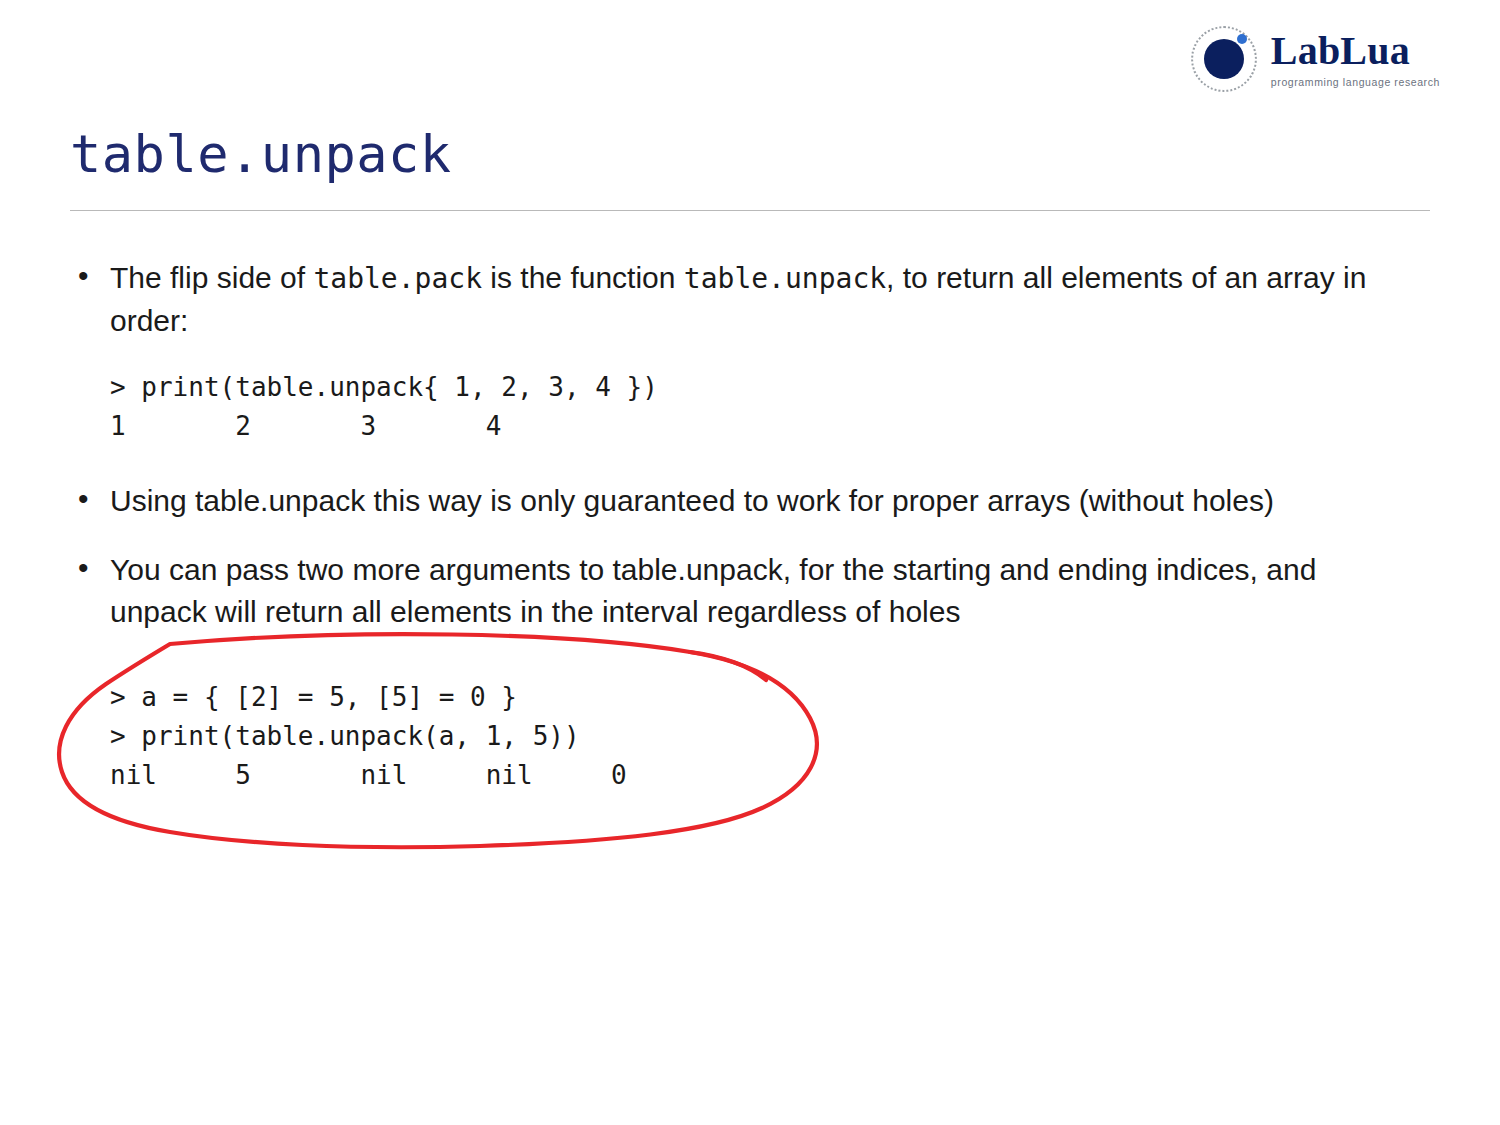LabLua
programming language research
table.unpack
The flip side of table.pack is the function table.unpack, to return all elements of an array in order:
> print(table.unpack{ 1, 2, 3, 4 })
1       2       3       4
Using table.unpack this way is only guaranteed to work for proper arrays (without holes)
You can pass two more arguments to table.unpack, for the starting and ending indices, and unpack will return all elements in the interval regardless of holes
> a = { [2] = 5, [5] = 0 }
> print(table.unpack(a, 1, 5))
nil     5       nil     nil     0